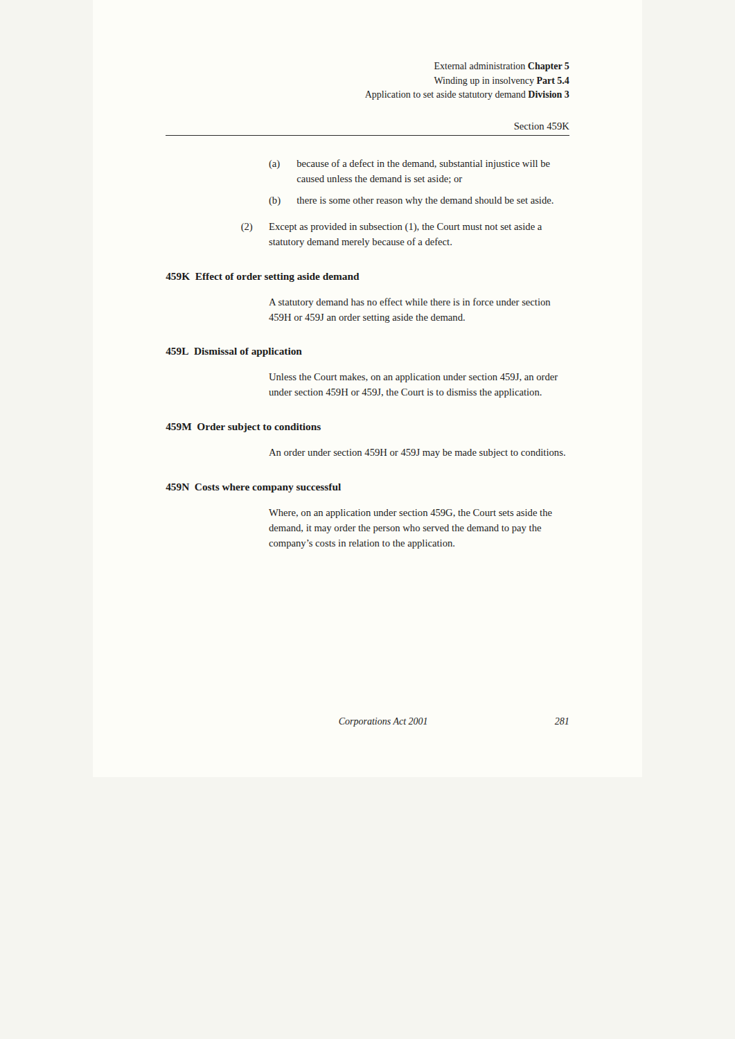External administration Chapter 5
Winding up in insolvency Part 5.4
Application to set aside statutory demand Division 3
Section 459K
(a)
because of a defect in the demand, substantial injustice will be caused unless the demand is set aside; or
(b)
there is some other reason why the demand should be set aside.
(2)
Except as provided in subsection (1), the Court must not set aside a statutory demand merely because of a defect.
459K Effect of order setting aside demand
A statutory demand has no effect while there is in force under section 459H or 459J an order setting aside the demand.
459L Dismissal of application
Unless the Court makes, on an application under section 459J, an order under section 459H or 459J, the Court is to dismiss the application.
459M Order subject to conditions
An order under section 459H or 459J may be made subject to conditions.
459N Costs where company successful
Where, on an application under section 459G, the Court sets aside the demand, it may order the person who served the demand to pay the company’s costs in relation to the application.
281 Corporations Act 2001